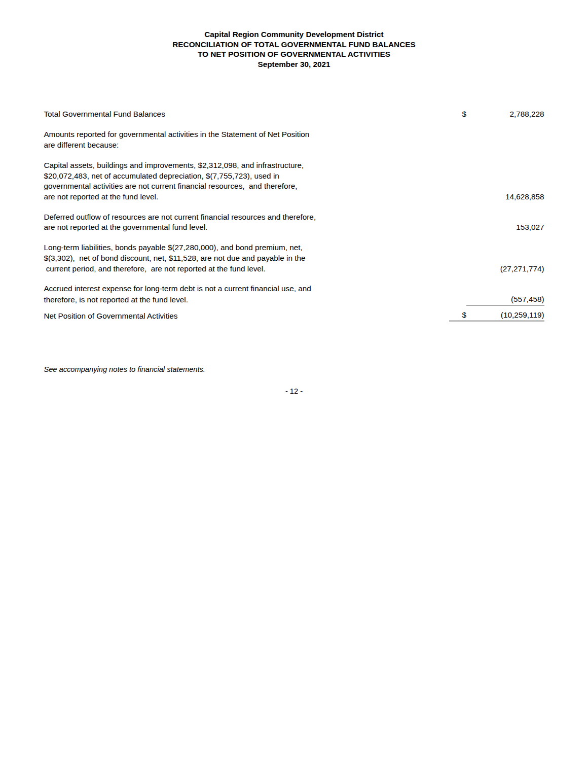Capital Region Community Development District
RECONCILIATION OF TOTAL GOVERNMENTAL FUND BALANCES
TO NET POSITION OF GOVERNMENTAL ACTIVITIES
September 30, 2021
| Total Governmental Fund Balances | $ | 2,788,228 |
| Amounts reported for governmental activities in the Statement of Net Position | | |
| are different because: | | |
| Capital assets, buildings and improvements, $2,312,098, and infrastructure, | | |
| $20,072,483, net of accumulated depreciation, $(7,755,723), used in | | |
| governmental activities are not current financial resources, and therefore, | | |
| are not reported at the fund level. | | 14,628,858 |
| Deferred outflow of resources are not current financial resources and therefore, | | |
| are not reported at the governmental fund level. | | 153,027 |
| Long-term liabilities, bonds payable $(27,280,000), and bond premium, net, | | |
| $(3,302), net of bond discount, net, $11,528, are not due and payable in the | | |
| current period, and therefore, are not reported at the fund level. | | (27,271,774) |
| Accrued interest expense for long-term debt is not a current financial use, and | | |
| therefore, is not reported at the fund level. | | (557,458) |
| Net Position of Governmental Activities | $ | (10,259,119) |
See accompanying notes to financial statements.
- 12 -